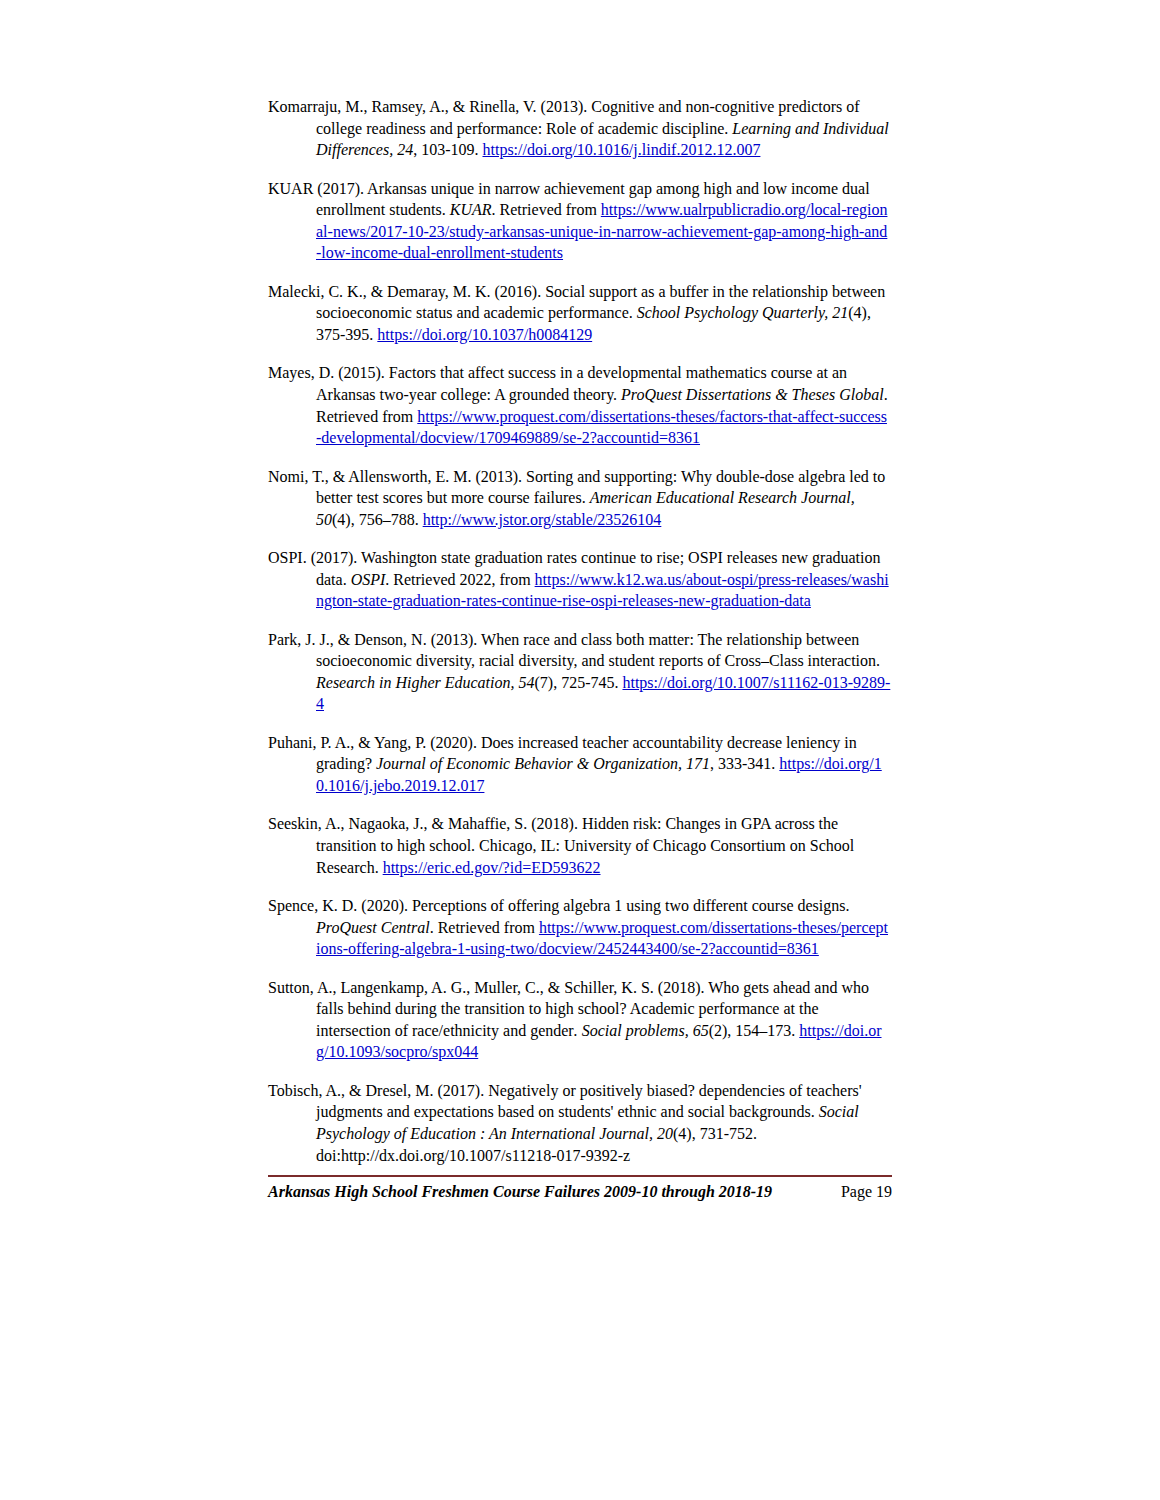Komarraju, M., Ramsey, A., & Rinella, V. (2013). Cognitive and non-cognitive predictors of college readiness and performance: Role of academic discipline. Learning and Individual Differences, 24, 103-109. https://doi.org/10.1016/j.lindif.2012.12.007
KUAR (2017). Arkansas unique in narrow achievement gap among high and low income dual enrollment students. KUAR. Retrieved from https://www.ualrpublicradio.org/local-regional-news/2017-10-23/study-arkansas-unique-in-narrow-achievement-gap-among-high-and-low-income-dual-enrollment-students
Malecki, C. K., & Demaray, M. K. (2016). Social support as a buffer in the relationship between socioeconomic status and academic performance. School Psychology Quarterly, 21(4), 375-395. https://doi.org/10.1037/h0084129
Mayes, D. (2015). Factors that affect success in a developmental mathematics course at an Arkansas two-year college: A grounded theory. ProQuest Dissertations & Theses Global. Retrieved from https://www.proquest.com/dissertations-theses/factors-that-affect-success-developmental/docview/1709469889/se-2?accountid=8361
Nomi, T., & Allensworth, E. M. (2013). Sorting and supporting: Why double-dose algebra led to better test scores but more course failures. American Educational Research Journal, 50(4), 756–788. http://www.jstor.org/stable/23526104
OSPI. (2017). Washington state graduation rates continue to rise; OSPI releases new graduation data. OSPI. Retrieved 2022, from https://www.k12.wa.us/about-ospi/press-releases/washington-state-graduation-rates-continue-rise-ospi-releases-new-graduation-data
Park, J. J., & Denson, N. (2013). When race and class both matter: The relationship between socioeconomic diversity, racial diversity, and student reports of Cross–Class interaction. Research in Higher Education, 54(7), 725-745. https://doi.org/10.1007/s11162-013-9289-4
Puhani, P. A., & Yang, P. (2020). Does increased teacher accountability decrease leniency in grading? Journal of Economic Behavior & Organization, 171, 333-341. https://doi.org/10.1016/j.jebo.2019.12.017
Seeskin, A., Nagaoka, J., & Mahaffie, S. (2018). Hidden risk: Changes in GPA across the transition to high school. Chicago, IL: University of Chicago Consortium on School Research. https://eric.ed.gov/?id=ED593622
Spence, K. D. (2020). Perceptions of offering algebra 1 using two different course designs. ProQuest Central. Retrieved from https://www.proquest.com/dissertations-theses/perceptions-offering-algebra-1-using-two/docview/2452443400/se-2?accountid=8361
Sutton, A., Langenkamp, A. G., Muller, C., & Schiller, K. S. (2018). Who gets ahead and who falls behind during the transition to high school? Academic performance at the intersection of race/ethnicity and gender. Social problems, 65(2), 154–173. https://doi.org/10.1093/socpro/spx044
Tobisch, A., & Dresel, M. (2017). Negatively or positively biased? dependencies of teachers' judgments and expectations based on students' ethnic and social backgrounds. Social Psychology of Education : An International Journal, 20(4), 731-752. doi:http://dx.doi.org/10.1007/s11218-017-9392-z
Arkansas High School Freshmen Course Failures 2009-10 through 2018-19 Page 19